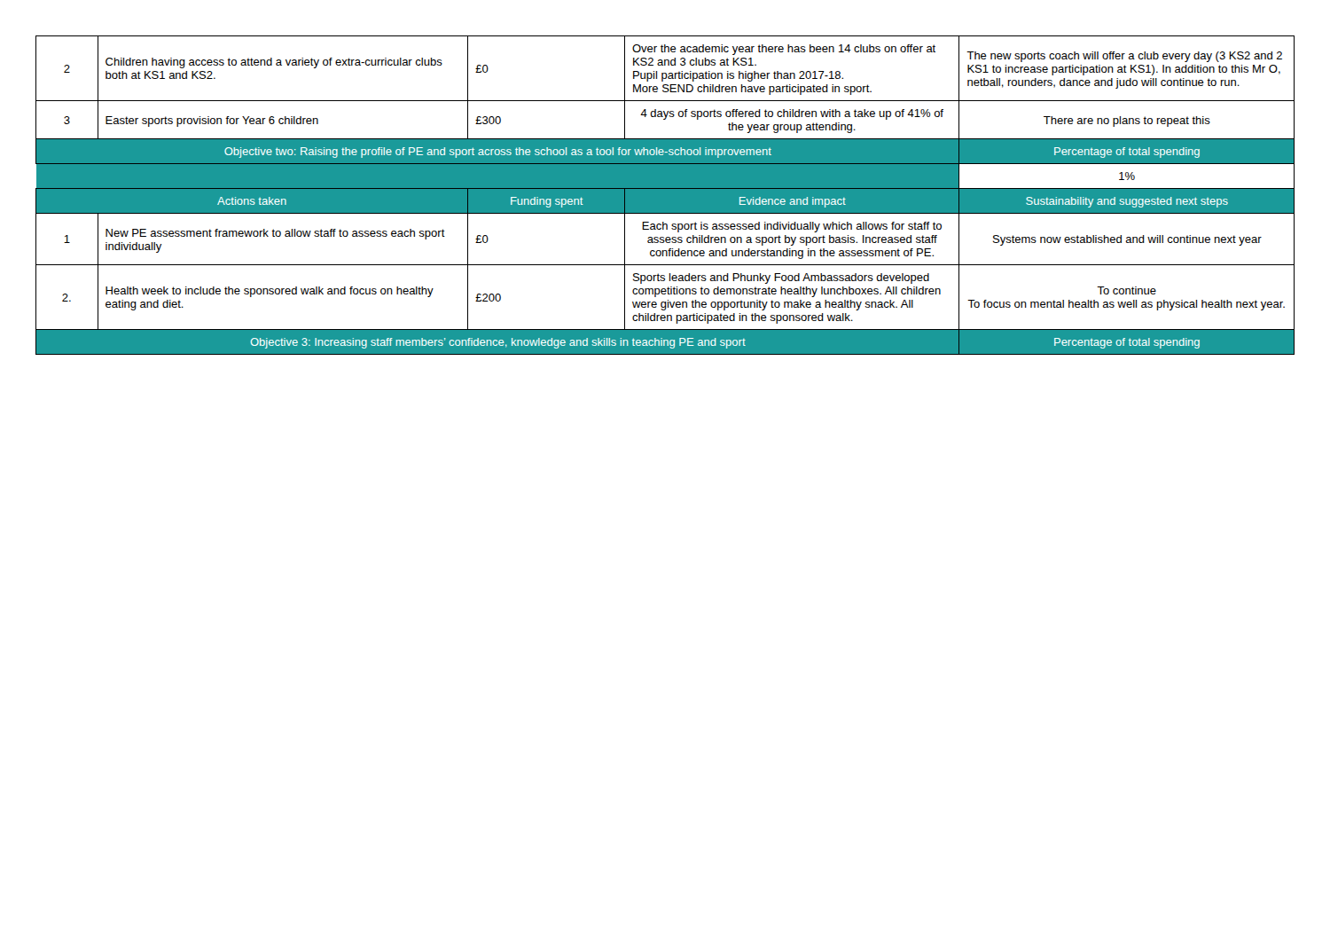| 2 | Children having access to attend a variety of extra-curricular clubs both at KS1 and KS2. | £0 | Over the academic year there has been 14 clubs on offer at KS2 and 3 clubs at KS1. Pupil participation is higher than 2017-18. More SEND children have participated in sport. | The new sports coach will offer a club every day (3 KS2 and 2 KS1 to increase participation at KS1). In addition to this Mr O, netball, rounders, dance and judo will continue to run. |
| 3 | Easter sports provision for Year 6 children | £300 | 4 days of sports offered to children with a take up of 41% of the year group attending. | There are no plans to repeat this |
| Objective two: Raising the profile of PE and sport across the school as a tool for whole-school improvement | Percentage of total spending |
| | 1% |
| Actions taken | Funding spent | Evidence and impact | Sustainability and suggested next steps |
| 1 | New PE assessment framework to allow staff to assess each sport individually | £0 | Each sport is assessed individually which allows for staff to assess children on a sport by sport basis. Increased staff confidence and understanding in the assessment of PE. | Systems now established and will continue next year |
| 2. | Health week to include the sponsored walk and focus on healthy eating and diet. | £200 | Sports leaders and Phunky Food Ambassadors developed competitions to demonstrate healthy lunchboxes. All children were given the opportunity to make a healthy snack. All children participated in the sponsored walk. | To continue To focus on mental health as well as physical health next year. |
| Objective 3: Increasing staff members’ confidence, knowledge and skills in teaching PE and sport | Percentage of total spending |